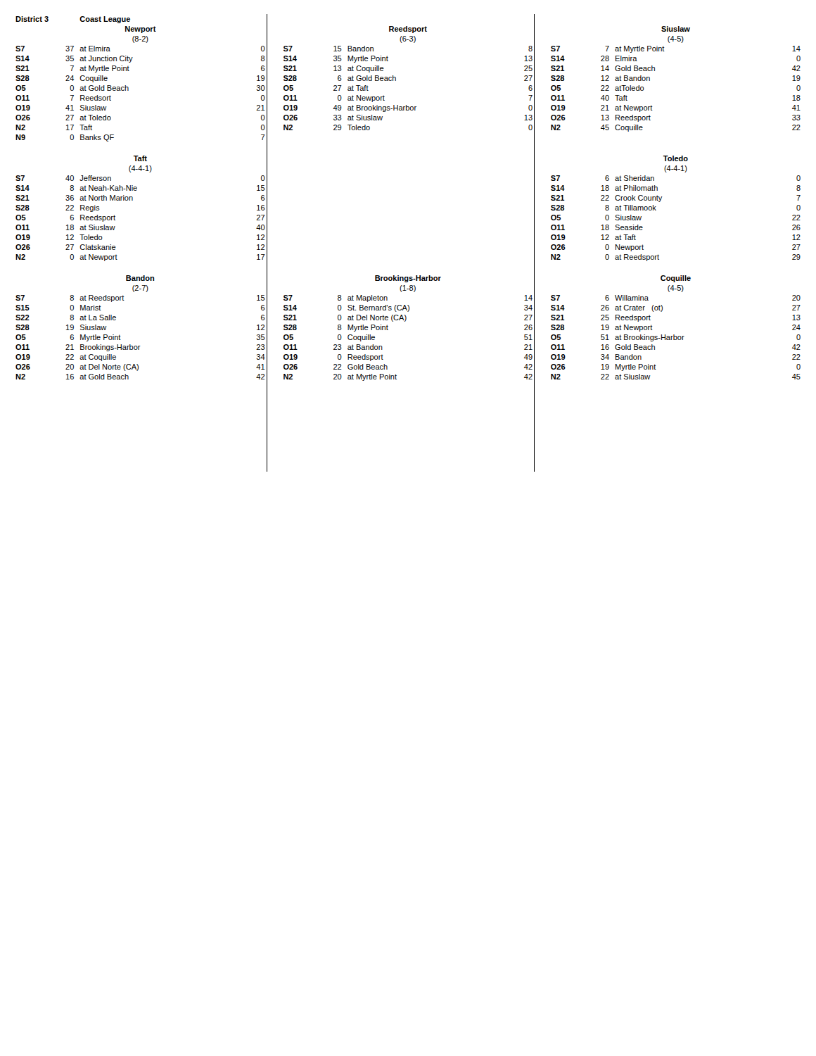| District 3 | | Coast League | | | | | | | | | | | |
| Newport | | Reedsport | | Siuslaw |
| (8-2) | | (6-3) | | (4-5) |
| S7 | 37 | at Elmira | 0 | | S7 | 15 | Bandon | 8 | | S7 | 7 | at Myrtle Point | 14 |
| S14 | 35 | at Junction City | 8 | | S14 | 35 | Myrtle Point | 13 | | S14 | 28 | Elmira | 0 |
| S21 | 7 | at Myrtle Point | 6 | | S21 | 13 | at Coquille | 25 | | S21 | 14 | Gold Beach | 42 |
| S28 | 24 | Coquille | 19 | | S28 | 6 | at Gold Beach | 27 | | S28 | 12 | at Bandon | 19 |
| O5 | 0 | at Gold Beach | 30 | | O5 | 27 | at Taft | 6 | | O5 | 22 | atToledo | 0 |
| O11 | 7 | Reedsort | 0 | | O11 | 0 | at Newport | 7 | | O11 | 40 | Taft | 18 |
| O19 | 41 | Siuslaw | 21 | | O19 | 49 | at Brookings-Harbor | 0 | | O19 | 21 | at Newport | 41 |
| O26 | 27 | at Toledo | 0 | | O26 | 33 | at Siuslaw | 13 | | O26 | 13 | Reedsport | 33 |
| N2 | 17 | Taft | 0 | | N2 | 29 | Toledo | 0 | | N2 | 45 | Coquille | 22 |
| N9 | 0 | Banks QF | 7 | | | | | | | | | | |
| Taft | | | | Toledo |
| (4-4-1) | | | | (4-4-1) |
| S7 | 40 | Jefferson | 0 | | | | | | | S7 | 6 | at Sheridan | 0 |
| S14 | 8 | at Neah-Kah-Nie | 15 | | | | | | | S14 | 18 | at Philomath | 8 |
| S21 | 36 | at North Marion | 6 | | | | | | | S21 | 22 | Crook County | 7 |
| S28 | 22 | Regis | 16 | | | | | | | S28 | 8 | at Tillamook | 0 |
| O5 | 6 | Reedsport | 27 | | | | | | | O5 | 0 | Siuslaw | 22 |
| O11 | 18 | at Siuslaw | 40 | | | | | | | O11 | 18 | Seaside | 26 |
| O19 | 12 | Toledo | 12 | | | | | | | O19 | 12 | at Taft | 12 |
| O26 | 27 | Clatskanie | 12 | | | | | | | O26 | 0 | Newport | 27 |
| N2 | 0 | at Newport | 17 | | | | | | | N2 | 0 | at Reedsport | 29 |
| Bandon | | Brookings-Harbor | | Coquille |
| (2-7) | | (1-8) | | (4-5) |
| S7 | 8 | at Reedsport | 15 | | S7 | 8 | at Mapleton | 14 | | S7 | 6 | Willamina | 20 |
| S15 | 0 | Marist | 6 | | S14 | 0 | St. Bernard's (CA) | 34 | | S14 | 26 | at Crater (ot) | 27 |
| S22 | 8 | at La Salle | 6 | | S21 | 0 | at Del Norte (CA) | 27 | | S21 | 25 | Reedsport | 13 |
| S28 | 19 | Siuslaw | 12 | | S28 | 8 | Myrtle Point | 26 | | S28 | 19 | at Newport | 24 |
| O5 | 6 | Myrtle Point | 35 | | O5 | 0 | Coquille | 51 | | O5 | 51 | at Brookings-Harbor | 0 |
| O11 | 21 | Brookings-Harbor | 23 | | O11 | 23 | at Bandon | 21 | | O11 | 16 | Gold Beach | 42 |
| O19 | 22 | at Coquille | 34 | | O19 | 0 | Reedsport | 49 | | O19 | 34 | Bandon | 22 |
| O26 | 20 | at Del Norte (CA) | 41 | | O26 | 22 | Gold Beach | 42 | | O26 | 19 | Myrtle Point | 0 |
| N2 | 16 | at Gold Beach | 42 | | N2 | 20 | at Myrtle Point | 42 | | N2 | 22 | at Siuslaw | 45 |